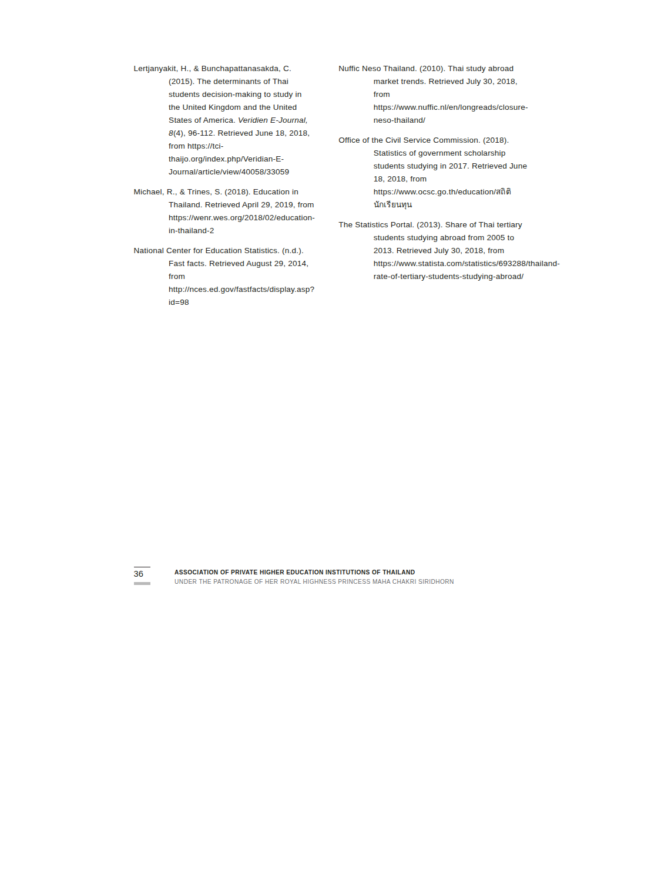Lertjanyakit, H., & Bunchapattanasakda, C. (2015). The determinants of Thai students decision-making to study in the United Kingdom and the United States of America. Veridien E-Journal, 8(4), 96-112. Retrieved June 18, 2018, from https://tci-thaijo.org/index.php/Veridian-E-Journal/article/view/40058/33059
Michael, R., & Trines, S. (2018). Education in Thailand. Retrieved April 29, 2019, from https://wenr.wes.org/2018/02/education-in-thailand-2
National Center for Education Statistics. (n.d.). Fast facts. Retrieved August 29, 2014, from http://nces.ed.gov/fastfacts/display.asp?id=98
Nuffic Neso Thailand. (2010). Thai study abroad market trends. Retrieved July 30, 2018, from https://www.nuffic.nl/en/longreads/closure-neso-thailand/
Office of the Civil Service Commission. (2018). Statistics of government scholarship students studying in 2017. Retrieved June 18, 2018, from https://www.ocsc.go.th/education/สถิตินักเรียนทุน
The Statistics Portal. (2013). Share of Thai tertiary students studying abroad from 2005 to 2013. Retrieved July 30, 2018, from https://www.statista.com/statistics/693288/thailand-rate-of-tertiary-students-studying-abroad/
36
ASSOCIATION OF PRIVATE HIGHER EDUCATION INSTITUTIONS OF THAILAND
UNDER THE PATRONAGE OF HER ROYAL HIGHNESS PRINCESS MAHA CHAKRI SIRIDHORN